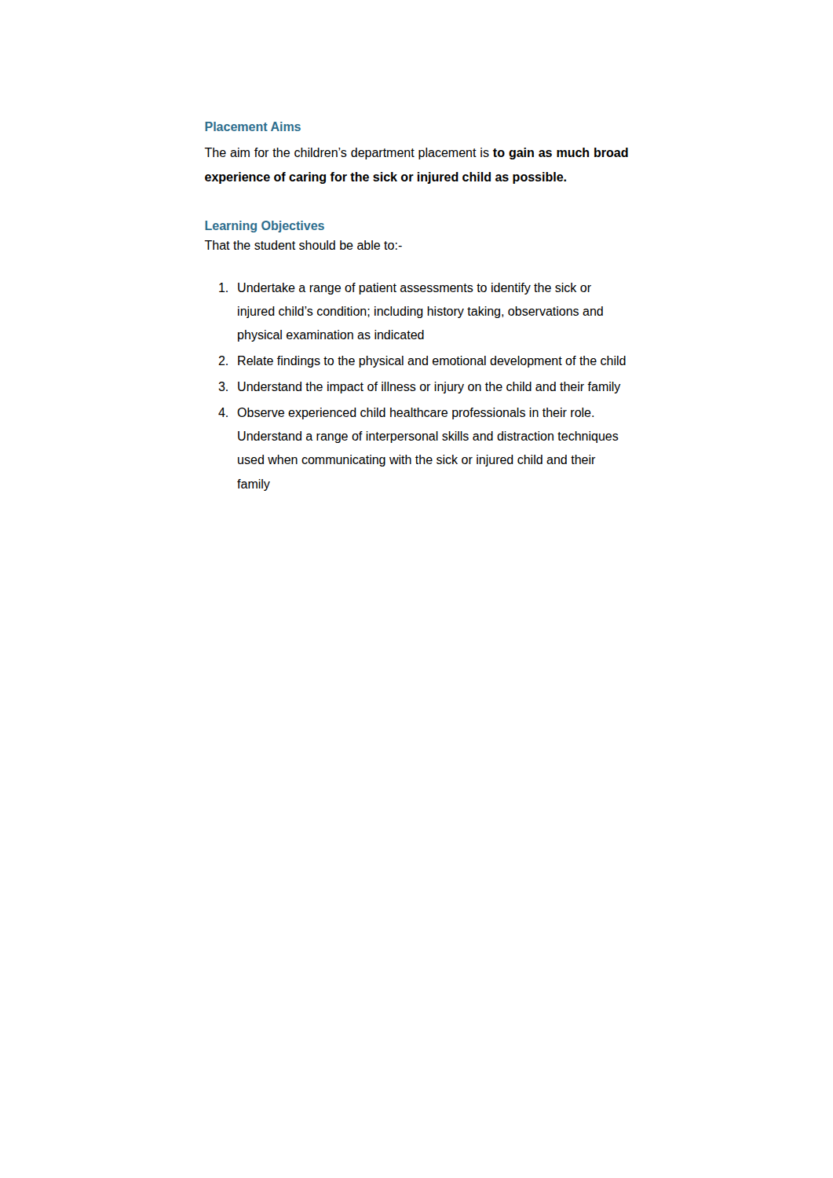Placement Aims
The aim for the children’s department placement is to gain as much broad experience of caring for the sick or injured child as possible.
Learning Objectives
That the student should be able to:-
Undertake a range of patient assessments to identify the sick or injured child’s condition; including history taking, observations and physical examination as indicated
Relate findings to the physical and emotional development of the child
Understand the impact of illness or injury on the child and their family
Observe experienced child healthcare professionals in their role. Understand a range of interpersonal skills and distraction techniques used when communicating with the sick or injured child and their family